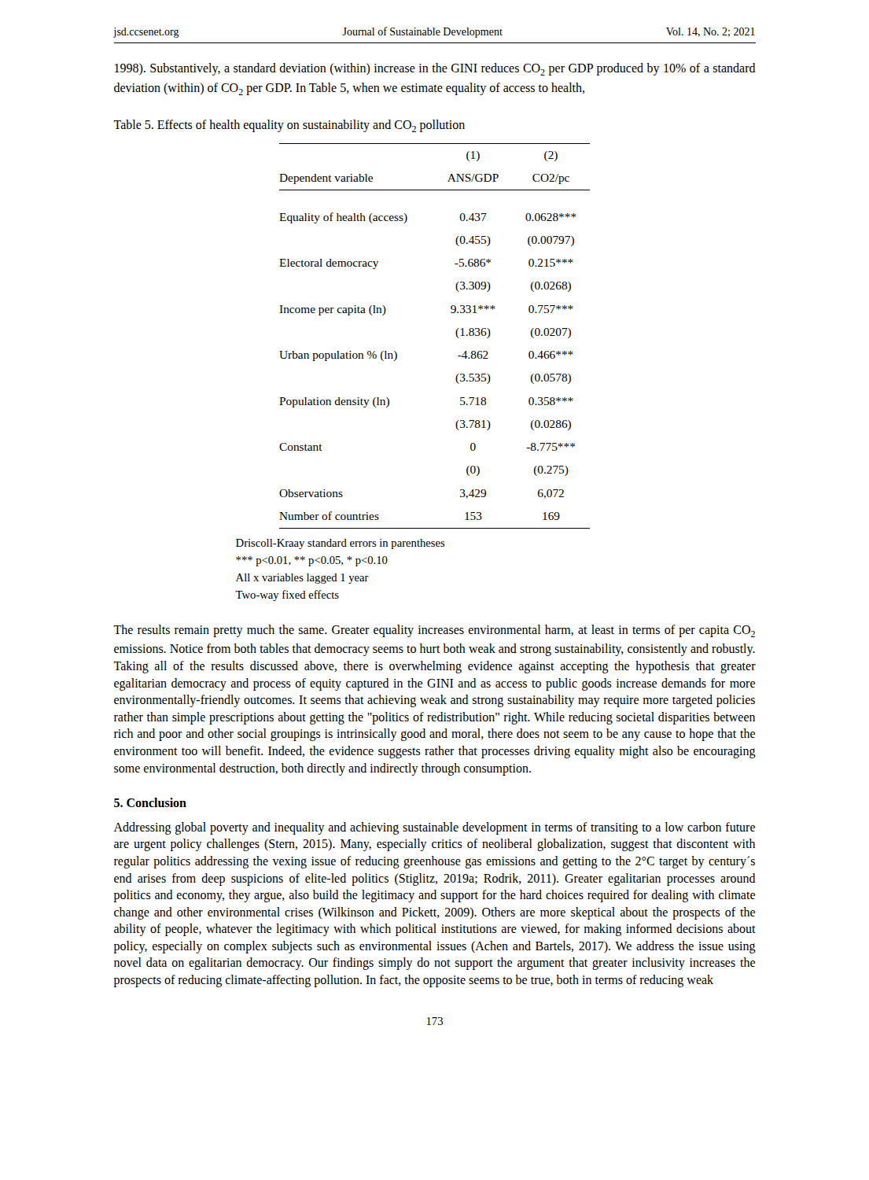jsd.ccsenet.org Journal of Sustainable Development Vol. 14, No. 2; 2021
1998). Substantively, a standard deviation (within) increase in the GINI reduces CO2 per GDP produced by 10% of a standard deviation (within) of CO2 per GDP. In Table 5, when we estimate equality of access to health,
Table 5. Effects of health equality on sustainability and CO2 pollution
| | (1) | (2) |
| Dependent variable | ANS/GDP | CO2/pc |
| Equality of health (access) | 0.437 | 0.0628*** |
| | (0.455) | (0.00797) |
| Electoral democracy | -5.686* | 0.215*** |
| | (3.309) | (0.0268) |
| Income per capita (ln) | 9.331*** | 0.757*** |
| | (1.836) | (0.0207) |
| Urban population % (ln) | -4.862 | 0.466*** |
| | (3.535) | (0.0578) |
| Population density (ln) | 5.718 | 0.358*** |
| | (3.781) | (0.0286) |
| Constant | 0 | -8.775*** |
| | (0) | (0.275) |
| Observations | 3,429 | 6,072 |
| Number of countries | 153 | 169 |
Driscoll-Kraay standard errors in parentheses
*** p<0.01, ** p<0.05, * p<0.10
All x variables lagged 1 year
Two-way fixed effects
The results remain pretty much the same. Greater equality increases environmental harm, at least in terms of per capita CO2 emissions. Notice from both tables that democracy seems to hurt both weak and strong sustainability, consistently and robustly. Taking all of the results discussed above, there is overwhelming evidence against accepting the hypothesis that greater egalitarian democracy and process of equity captured in the GINI and as access to public goods increase demands for more environmentally-friendly outcomes. It seems that achieving weak and strong sustainability may require more targeted policies rather than simple prescriptions about getting the "politics of redistribution" right. While reducing societal disparities between rich and poor and other social groupings is intrinsically good and moral, there does not seem to be any cause to hope that the environment too will benefit. Indeed, the evidence suggests rather that processes driving equality might also be encouraging some environmental destruction, both directly and indirectly through consumption.
5. Conclusion
Addressing global poverty and inequality and achieving sustainable development in terms of transiting to a low carbon future are urgent policy challenges (Stern, 2015). Many, especially critics of neoliberal globalization, suggest that discontent with regular politics addressing the vexing issue of reducing greenhouse gas emissions and getting to the 2°C target by century´s end arises from deep suspicions of elite-led politics (Stiglitz, 2019a; Rodrik, 2011). Greater egalitarian processes around politics and economy, they argue, also build the legitimacy and support for the hard choices required for dealing with climate change and other environmental crises (Wilkinson and Pickett, 2009). Others are more skeptical about the prospects of the ability of people, whatever the legitimacy with which political institutions are viewed, for making informed decisions about policy, especially on complex subjects such as environmental issues (Achen and Bartels, 2017). We address the issue using novel data on egalitarian democracy. Our findings simply do not support the argument that greater inclusivity increases the prospects of reducing climate-affecting pollution. In fact, the opposite seems to be true, both in terms of reducing weak
173